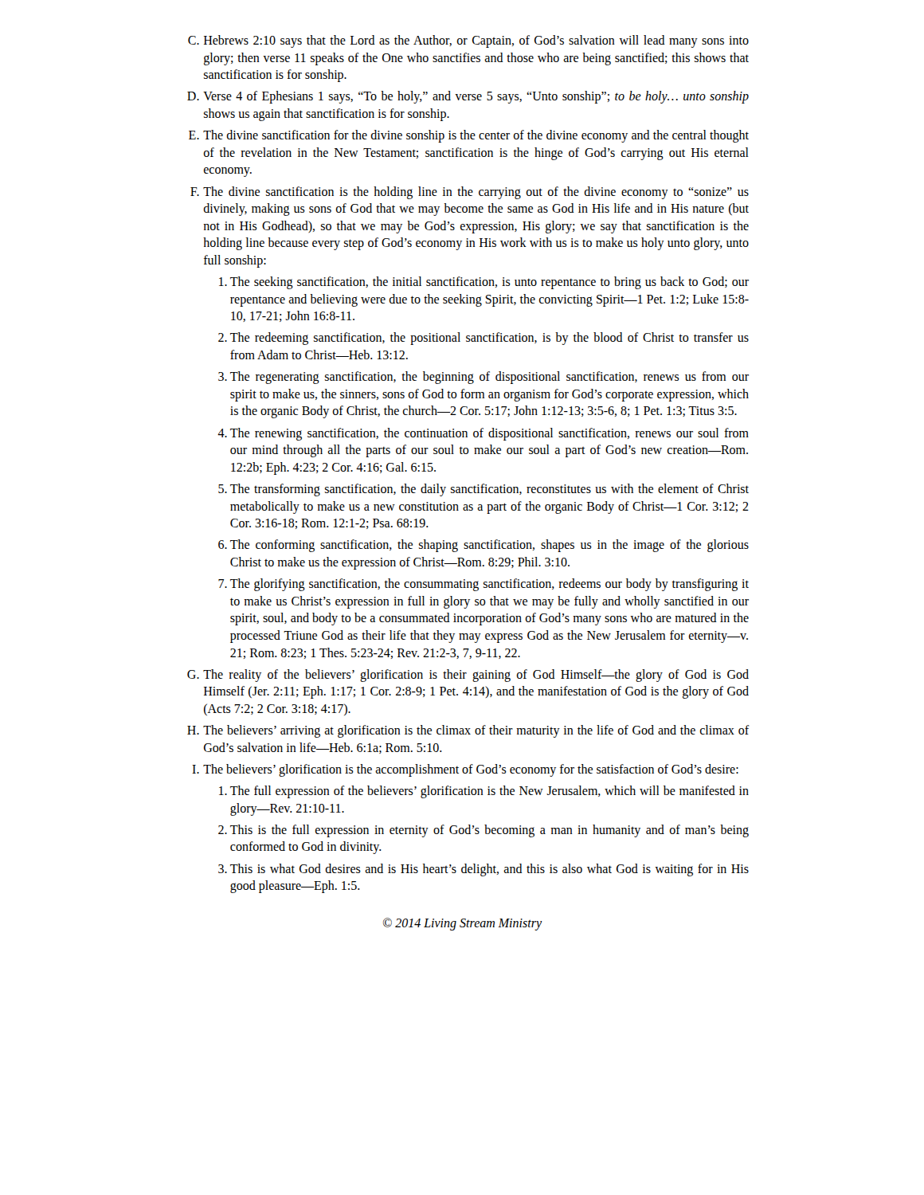C. Hebrews 2:10 says that the Lord as the Author, or Captain, of God’s salvation will lead many sons into glory; then verse 11 speaks of the One who sanctifies and those who are being sanctified; this shows that sanctification is for sonship.
D. Verse 4 of Ephesians 1 says, “To be holy,” and verse 5 says, “Unto sonship”; to be holy… unto sonship shows us again that sanctification is for sonship.
E. The divine sanctification for the divine sonship is the center of the divine economy and the central thought of the revelation in the New Testament; sanctification is the hinge of God’s carrying out His eternal economy.
F. The divine sanctification is the holding line in the carrying out of the divine economy to “sonize” us divinely, making us sons of God that we may become the same as God in His life and in His nature (but not in His Godhead), so that we may be God’s expression, His glory; we say that sanctification is the holding line because every step of God’s economy in His work with us is to make us holy unto glory, unto full sonship:
1. The seeking sanctification, the initial sanctification, is unto repentance to bring us back to God; our repentance and believing were due to the seeking Spirit, the convicting Spirit—1 Pet. 1:2; Luke 15:8-10, 17-21; John 16:8-11.
2. The redeeming sanctification, the positional sanctification, is by the blood of Christ to transfer us from Adam to Christ—Heb. 13:12.
3. The regenerating sanctification, the beginning of dispositional sanctification, renews us from our spirit to make us, the sinners, sons of God to form an organism for God’s corporate expression, which is the organic Body of Christ, the church—2 Cor. 5:17; John 1:12-13; 3:5-6, 8; 1 Pet. 1:3; Titus 3:5.
4. The renewing sanctification, the continuation of dispositional sanctification, renews our soul from our mind through all the parts of our soul to make our soul a part of God’s new creation—Rom. 12:2b; Eph. 4:23; 2 Cor. 4:16; Gal. 6:15.
5. The transforming sanctification, the daily sanctification, reconstitutes us with the element of Christ metabolically to make us a new constitution as a part of the organic Body of Christ—1 Cor. 3:12; 2 Cor. 3:16-18; Rom. 12:1-2; Psa. 68:19.
6. The conforming sanctification, the shaping sanctification, shapes us in the image of the glorious Christ to make us the expression of Christ—Rom. 8:29; Phil. 3:10.
7. The glorifying sanctification, the consummating sanctification, redeems our body by transfiguring it to make us Christ’s expression in full in glory so that we may be fully and wholly sanctified in our spirit, soul, and body to be a consummated incorporation of God’s many sons who are matured in the processed Triune God as their life that they may express God as the New Jerusalem for eternity—v. 21; Rom. 8:23; 1 Thes. 5:23-24; Rev. 21:2-3, 7, 9-11, 22.
G. The reality of the believers’ glorification is their gaining of God Himself—the glory of God is God Himself (Jer. 2:11; Eph. 1:17; 1 Cor. 2:8-9; 1 Pet. 4:14), and the manifestation of God is the glory of God (Acts 7:2; 2 Cor. 3:18; 4:17).
H. The believers’ arriving at glorification is the climax of their maturity in the life of God and the climax of God’s salvation in life—Heb. 6:1a; Rom. 5:10.
I. The believers’ glorification is the accomplishment of God’s economy for the satisfaction of God’s desire:
1. The full expression of the believers’ glorification is the New Jerusalem, which will be manifested in glory—Rev. 21:10-11.
2. This is the full expression in eternity of God’s becoming a man in humanity and of man’s being conformed to God in divinity.
3. This is what God desires and is His heart’s delight, and this is also what God is waiting for in His good pleasure—Eph. 1:5.
© 2014 Living Stream Ministry